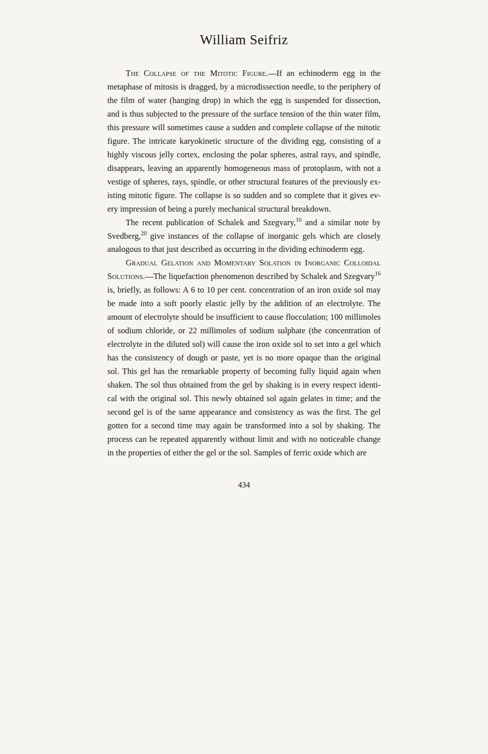William Seifriz
The Collapse of the Mitotic Figure.—If an echinoderm egg in the metaphase of mitosis is dragged, by a microdissection needle, to the periphery of the film of water (hanging drop) in which the egg is suspended for dissection, and is thus subjected to the pressure of the surface tension of the thin water film, this pressure will sometimes cause a sudden and complete collapse of the mitotic figure. The intricate karyokinetic structure of the dividing egg, consisting of a highly viscous jelly cortex, enclosing the polar spheres, astral rays, and spindle, disappears, leaving an apparently homogeneous mass of protoplasm, with not a vestige of spheres, rays, spindle, or other structural features of the previously existing mitotic figure. The collapse is so sudden and so complete that it gives every impression of being a purely mechanical structural breakdown.
The recent publication of Schalek and Szegvary,16 and a similar note by Svedberg,20 give instances of the collapse of inorganic gels which are closely analogous to that just described as occurring in the dividing echinoderm egg.
Gradual Gelation and Momentary Solation in Inorganic Colloidal Solutions.—The liquefaction phenomenon described by Schalek and Szegvary16 is, briefly, as follows: A 6 to 10 per cent. concentration of an iron oxide sol may be made into a soft poorly elastic jelly by the addition of an electrolyte. The amount of electrolyte should be insufficient to cause flocculation; 100 millimoles of sodium chloride, or 22 millimoles of sodium sulphate (the concentration of electrolyte in the diluted sol) will cause the iron oxide sol to set into a gel which has the consistency of dough or paste, yet is no more opaque than the original sol. This gel has the remarkable property of becoming fully liquid again when shaken. The sol thus obtained from the gel by shaking is in every respect identical with the original sol. This newly obtained sol again gelates in time; and the second gel is of the same appearance and consistency as was the first. The gel gotten for a second time may again be transformed into a sol by shaking. The process can be repeated apparently without limit and with no noticeable change in the properties of either the gel or the sol. Samples of ferric oxide which are
434